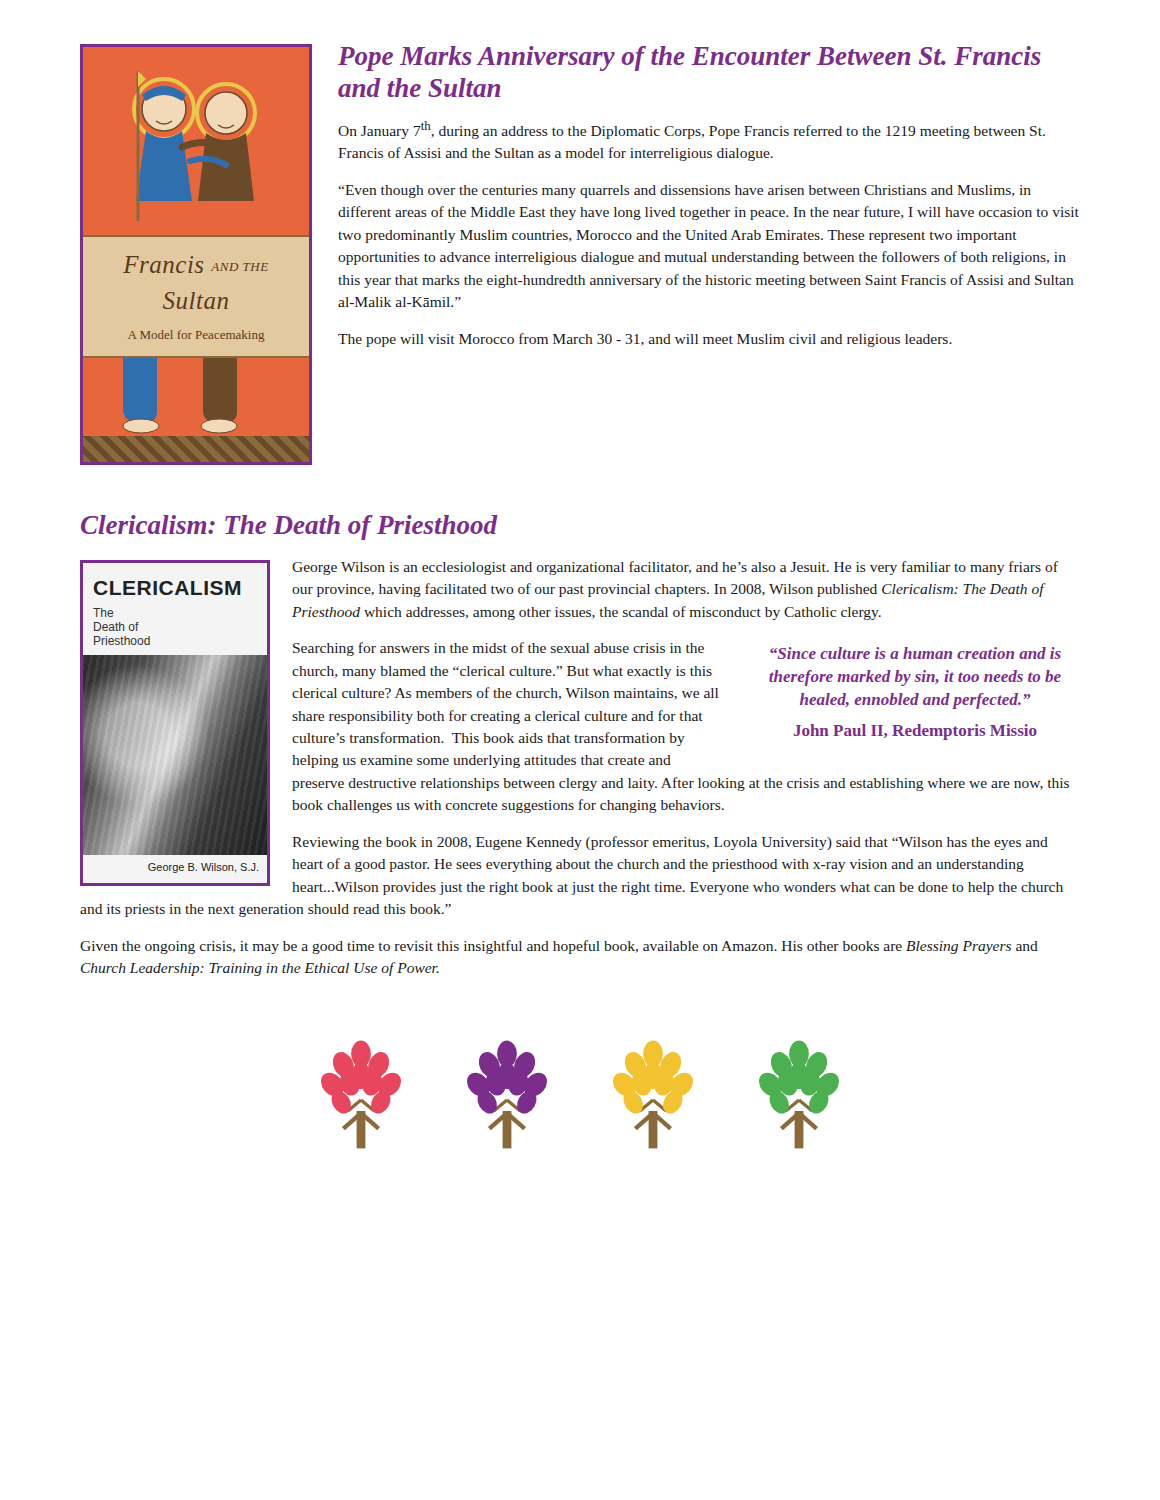Francis AND THE Sultan
A Model for Peacemaking
Pope Marks Anniversary of the Encounter Between St. Francis and the Sultan
On January 7th, during an address to the Diplomatic Corps, Pope Francis referred to the 1219 meeting between St. Francis of Assisi and the Sultan as a model for interreligious dialogue.
“Even though over the centuries many quarrels and dissensions have arisen between Christians and Muslims, in different areas of the Middle East they have long lived together in peace. In the near future, I will have occasion to visit two predominantly Muslim countries, Morocco and the United Arab Emirates. These represent two important opportunities to advance interreligious dialogue and mutual understanding between the followers of both religions, in this year that marks the eight-hundredth anniversary of the historic meeting between Saint Francis of Assisi and Sultan al-Malik al-Kāmil.”
The pope will visit Morocco from March 30 - 31, and will meet Muslim civil and religious leaders.
Clericalism: The Death of Priesthood
CLERICALISM
The
Death of
Priesthood
George B. Wilson, S.J.
George Wilson is an ecclesiologist and organizational facilitator, and he’s also a Jesuit. He is very familiar to many friars of our province, having facilitated two of our past provincial chapters. In 2008, Wilson published Clericalism: The Death of Priesthood which addresses, among other issues, the scandal of misconduct by Catholic clergy.
“Since culture is a human creation and is therefore marked by sin, it too needs to be healed, ennobled and perfected.” John Paul II, Redemptoris Missio
Searching for answers in the midst of the sexual abuse crisis in the church, many blamed the “clerical culture.” But what exactly is this clerical culture? As members of the church, Wilson maintains, we all share responsibility both for creating a clerical culture and for that culture’s transformation. This book aids that transformation by helping us examine some underlying attitudes that create and preserve destructive relationships between clergy and laity. After looking at the crisis and establishing where we are now, this book challenges us with concrete suggestions for changing behaviors.
Reviewing the book in 2008, Eugene Kennedy (professor emeritus, Loyola University) said that “Wilson has the eyes and heart of a good pastor. He sees everything about the church and the priesthood with x-ray vision and an understanding heart...Wilson provides just the right book at just the right time. Everyone who wonders what can be done to help the church and its priests in the next generation should read this book.”
Given the ongoing crisis, it may be a good time to revisit this insightful and hopeful book, available on Amazon. His other books are Blessing Prayers and Church Leadership: Training in the Ethical Use of Power.